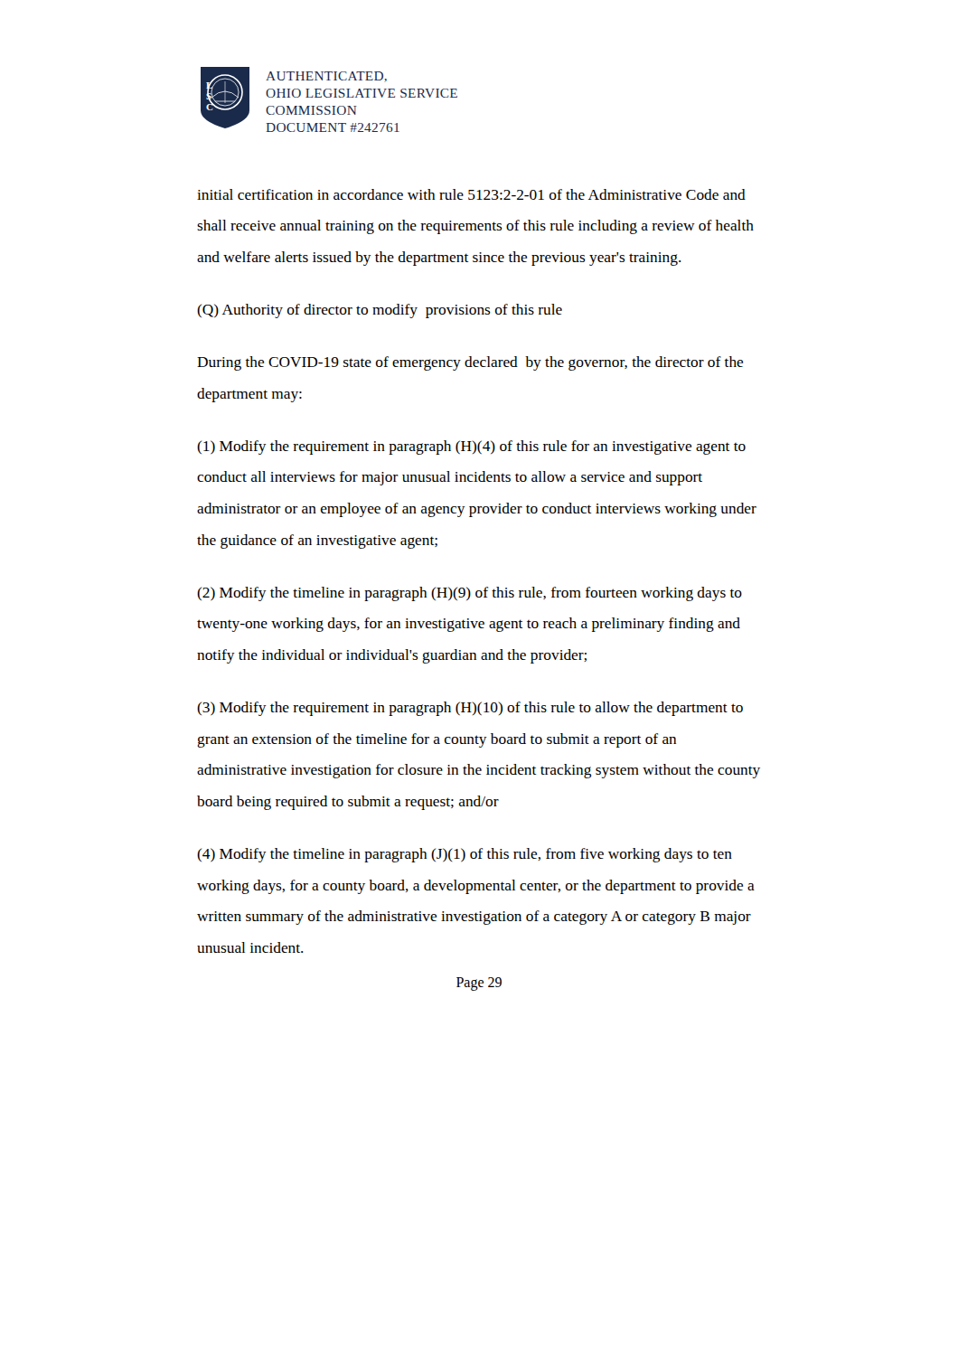L S C
AUTHENTICATED,
OHIO LEGISLATIVE SERVICE
COMMISSION
DOCUMENT #242761
initial certification in accordance with rule 5123:2-2-01 of the Administrative Code and shall receive annual training on the requirements of this rule including a review of health and welfare alerts issued by the department since the previous year's training.
(Q) Authority of director to modify provisions of this rule
During the COVID-19 state of emergency declared by the governor, the director of the department may:
(1) Modify the requirement in paragraph (H)(4) of this rule for an investigative agent to conduct all interviews for major unusual incidents to allow a service and support administrator or an employee of an agency provider to conduct interviews working under the guidance of an investigative agent;
(2) Modify the timeline in paragraph (H)(9) of this rule, from fourteen working days to twenty-one working days, for an investigative agent to reach a preliminary finding and notify the individual or individual's guardian and the provider;
(3) Modify the requirement in paragraph (H)(10) of this rule to allow the department to grant an extension of the timeline for a county board to submit a report of an administrative investigation for closure in the incident tracking system without the county board being required to submit a request; and/or
(4) Modify the timeline in paragraph (J)(1) of this rule, from five working days to ten working days, for a county board, a developmental center, or the department to provide a written summary of the administrative investigation of a category A or category B major unusual incident.
Page 29